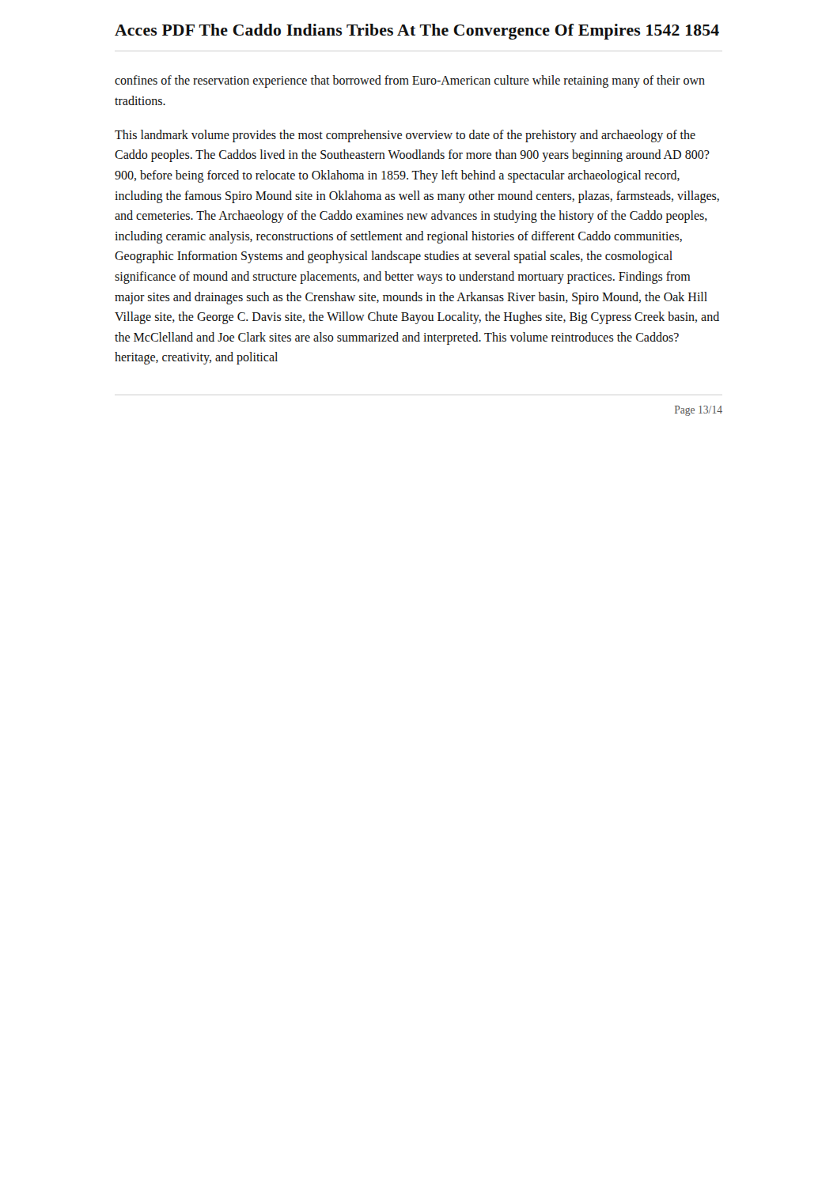Acces PDF The Caddo Indians Tribes At The Convergence Of Empires 1542 1854
confines of the reservation experience that borrowed from Euro-American culture while retaining many of their own traditions.
This landmark volume provides the most comprehensive overview to date of the prehistory and archaeology of the Caddo peoples. The Caddos lived in the Southeastern Woodlands for more than 900 years beginning around AD 800?900, before being forced to relocate to Oklahoma in 1859. They left behind a spectacular archaeological record, including the famous Spiro Mound site in Oklahoma as well as many other mound centers, plazas, farmsteads, villages, and cemeteries. The Archaeology of the Caddo examines new advances in studying the history of the Caddo peoples, including ceramic analysis, reconstructions of settlement and regional histories of different Caddo communities, Geographic Information Systems and geophysical landscape studies at several spatial scales, the cosmological significance of mound and structure placements, and better ways to understand mortuary practices. Findings from major sites and drainages such as the Crenshaw site, mounds in the Arkansas River basin, Spiro Mound, the Oak Hill Village site, the George C. Davis site, the Willow Chute Bayou Locality, the Hughes site, Big Cypress Creek basin, and the McClelland and Joe Clark sites are also summarized and interpreted. This volume reintroduces the Caddos? heritage, creativity, and political
Page 13/14